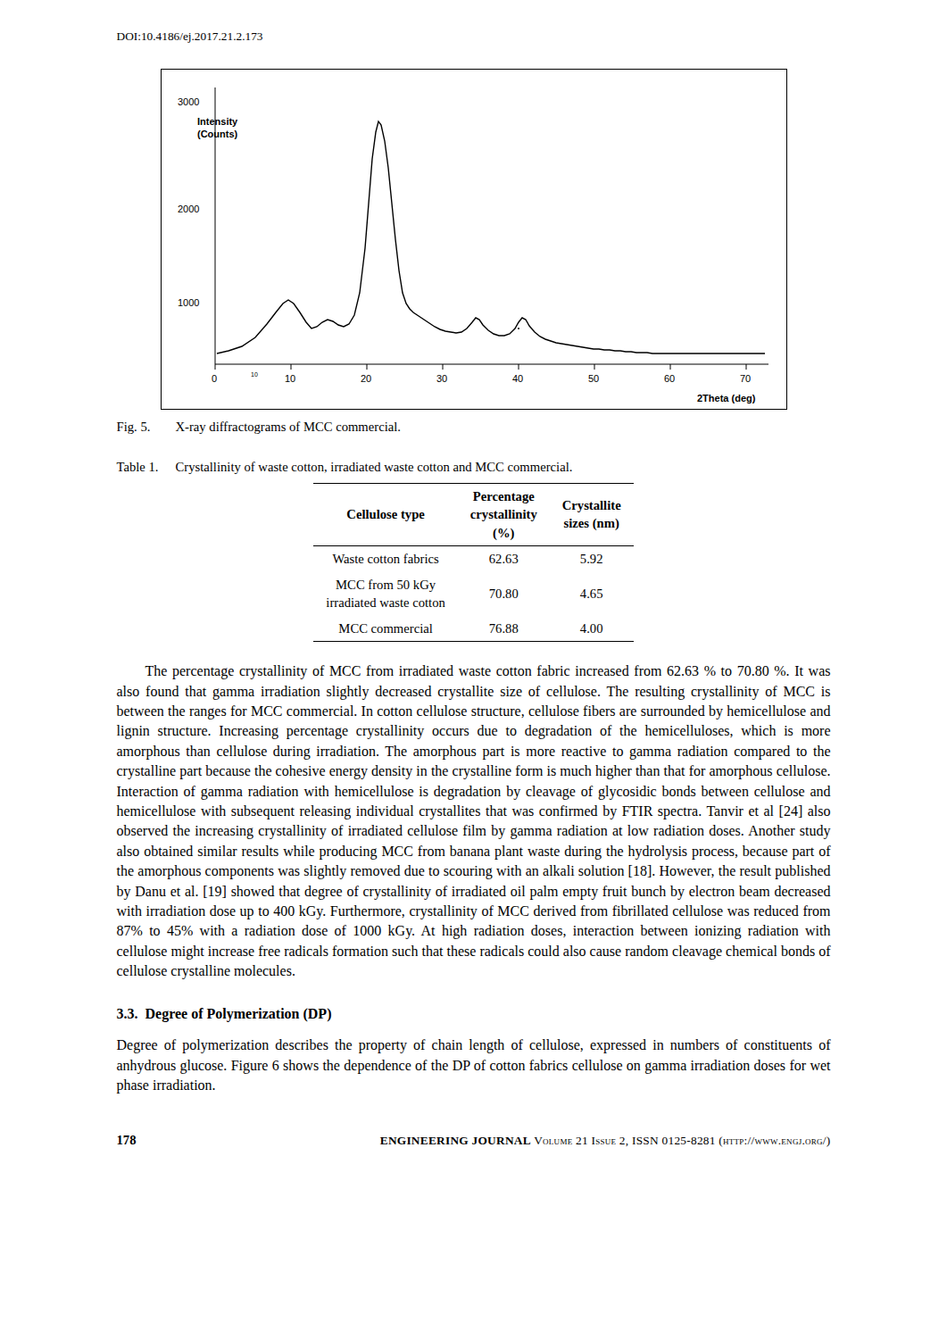DOI:10.4186/ej.2017.21.2.173
3000 2000 1000 Intensity (Counts) 0 10 20 30 40 50 60 70 10 2Theta (deg)
Fig. 5. X-ray diffractograms of MCC commercial.
Table 1. Crystallinity of waste cotton, irradiated waste cotton and MCC commercial.
| Cellulose type | Percentage crystallinity (%) | Crystallite sizes (nm) |
| --- | --- | --- |
| Waste cotton fabrics | 62.63 | 5.92 |
| MCC from 50 kGy irradiated waste cotton | 70.80 | 4.65 |
| MCC commercial | 76.88 | 4.00 |
The percentage crystallinity of MCC from irradiated waste cotton fabric increased from 62.63 % to 70.80 %. It was also found that gamma irradiation slightly decreased crystallite size of cellulose. The resulting crystallinity of MCC is between the ranges for MCC commercial. In cotton cellulose structure, cellulose fibers are surrounded by hemicellulose and lignin structure. Increasing percentage crystallinity occurs due to degradation of the hemicelluloses, which is more amorphous than cellulose during irradiation. The amorphous part is more reactive to gamma radiation compared to the crystalline part because the cohesive energy density in the crystalline form is much higher than that for amorphous cellulose. Interaction of gamma radiation with hemicellulose is degradation by cleavage of glycosidic bonds between cellulose and hemicellulose with subsequent releasing individual crystallites that was confirmed by FTIR spectra. Tanvir et al [24] also observed the increasing crystallinity of irradiated cellulose film by gamma radiation at low radiation doses. Another study also obtained similar results while producing MCC from banana plant waste during the hydrolysis process, because part of the amorphous components was slightly removed due to scouring with an alkali solution [18]. However, the result published by Danu et al. [19] showed that degree of crystallinity of irradiated oil palm empty fruit bunch by electron beam decreased with irradiation dose up to 400 kGy. Furthermore, crystallinity of MCC derived from fibrillated cellulose was reduced from 87% to 45% with a radiation dose of 1000 kGy. At high radiation doses, interaction between ionizing radiation with cellulose might increase free radicals formation such that these radicals could also cause random cleavage chemical bonds of cellulose crystalline molecules.
3.3. Degree of Polymerization (DP)
Degree of polymerization describes the property of chain length of cellulose, expressed in numbers of constituents of anhydrous glucose. Figure 6 shows the dependence of the DP of cotton fabrics cellulose on gamma irradiation doses for wet phase irradiation.
178 ENGINEERING JOURNAL Volume 21 Issue 2, ISSN 0125-8281 (http://www.engj.org/)